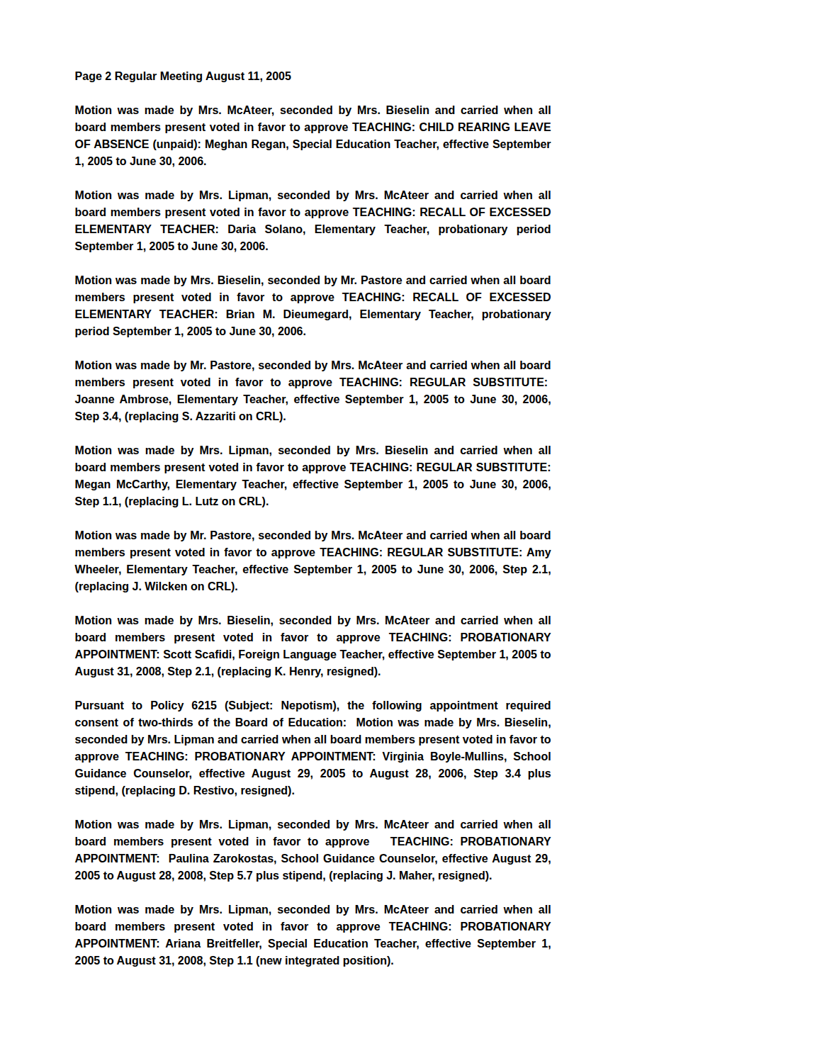Page 2 Regular Meeting August 11, 2005
Motion was made by Mrs. McAteer, seconded by Mrs. Bieselin and carried when all board members present voted in favor to approve TEACHING: CHILD REARING LEAVE OF ABSENCE (unpaid): Meghan Regan, Special Education Teacher, effective September 1, 2005 to June 30, 2006.
Motion was made by Mrs. Lipman, seconded by Mrs. McAteer and carried when all board members present voted in favor to approve TEACHING: RECALL OF EXCESSED ELEMENTARY TEACHER: Daria Solano, Elementary Teacher, probationary period September 1, 2005 to June 30, 2006.
Motion was made by Mrs. Bieselin, seconded by Mr. Pastore and carried when all board members present voted in favor to approve TEACHING: RECALL OF EXCESSED ELEMENTARY TEACHER: Brian M. Dieumegard, Elementary Teacher, probationary period September 1, 2005 to June 30, 2006.
Motion was made by Mr. Pastore, seconded by Mrs. McAteer and carried when all board members present voted in favor to approve TEACHING: REGULAR SUBSTITUTE: Joanne Ambrose, Elementary Teacher, effective September 1, 2005 to June 30, 2006, Step 3.4, (replacing S. Azzariti on CRL).
Motion was made by Mrs. Lipman, seconded by Mrs. Bieselin and carried when all board members present voted in favor to approve TEACHING: REGULAR SUBSTITUTE: Megan McCarthy, Elementary Teacher, effective September 1, 2005 to June 30, 2006, Step 1.1, (replacing L. Lutz on CRL).
Motion was made by Mr. Pastore, seconded by Mrs. McAteer and carried when all board members present voted in favor to approve TEACHING: REGULAR SUBSTITUTE: Amy Wheeler, Elementary Teacher, effective September 1, 2005 to June 30, 2006, Step 2.1, (replacing J. Wilcken on CRL).
Motion was made by Mrs. Bieselin, seconded by Mrs. McAteer and carried when all board members present voted in favor to approve TEACHING: PROBATIONARY APPOINTMENT: Scott Scafidi, Foreign Language Teacher, effective September 1, 2005 to August 31, 2008, Step 2.1, (replacing K. Henry, resigned).
Pursuant to Policy 6215 (Subject: Nepotism), the following appointment required consent of two-thirds of the Board of Education: Motion was made by Mrs. Bieselin, seconded by Mrs. Lipman and carried when all board members present voted in favor to approve TEACHING: PROBATIONARY APPOINTMENT: Virginia Boyle-Mullins, School Guidance Counselor, effective August 29, 2005 to August 28, 2006, Step 3.4 plus stipend, (replacing D. Restivo, resigned).
Motion was made by Mrs. Lipman, seconded by Mrs. McAteer and carried when all board members present voted in favor to approve TEACHING: PROBATIONARY APPOINTMENT: Paulina Zarokostas, School Guidance Counselor, effective August 29, 2005 to August 28, 2008, Step 5.7 plus stipend, (replacing J. Maher, resigned).
Motion was made by Mrs. Lipman, seconded by Mrs. McAteer and carried when all board members present voted in favor to approve TEACHING: PROBATIONARY APPOINTMENT: Ariana Breitfeller, Special Education Teacher, effective September 1, 2005 to August 31, 2008, Step 1.1 (new integrated position).